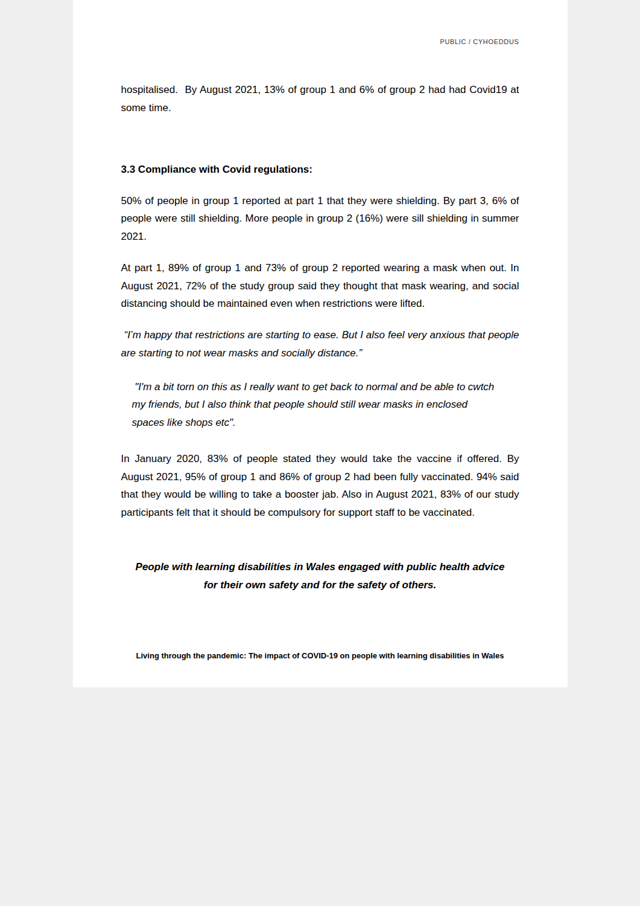PUBLIC / CYHOEDDUS
hospitalised. By August 2021, 13% of group 1 and 6% of group 2 had had Covid19 at some time.
3.3 Compliance with Covid regulations:
50% of people in group 1 reported at part 1 that they were shielding. By part 3, 6% of people were still shielding. More people in group 2 (16%) were sill shielding in summer 2021.
At part 1, 89% of group 1 and 73% of group 2 reported wearing a mask when out. In August 2021, 72% of the study group said they thought that mask wearing, and social distancing should be maintained even when restrictions were lifted.
“I’m happy that restrictions are starting to ease. But I also feel very anxious that people are starting to not wear masks and socially distance.”
"I'm a bit torn on this as I really want to get back to normal and be able to cwtch my friends, but I also think that people should still wear masks in enclosed spaces like shops etc".
In January 2020, 83% of people stated they would take the vaccine if offered. By August 2021, 95% of group 1 and 86% of group 2 had been fully vaccinated. 94% said that they would be willing to take a booster jab. Also in August 2021, 83% of our study participants felt that it should be compulsory for support staff to be vaccinated.
People with learning disabilities in Wales engaged with public health advice for their own safety and for the safety of others.
Living through the pandemic: The impact of COVID-19 on people with learning disabilities in Wales